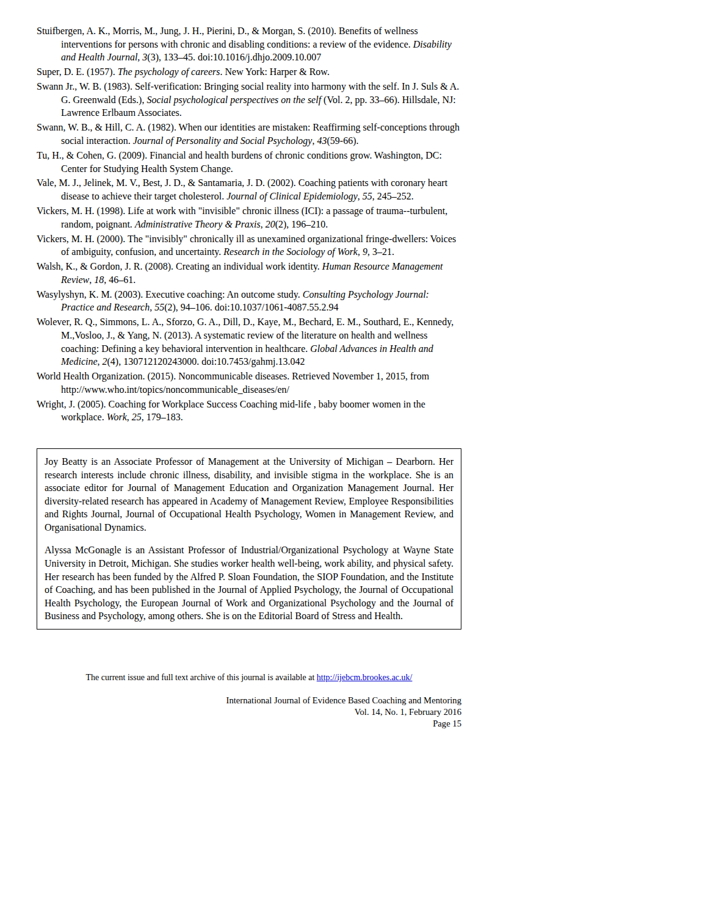Stuifbergen, A. K., Morris, M., Jung, J. H., Pierini, D., & Morgan, S. (2010). Benefits of wellness interventions for persons with chronic and disabling conditions: a review of the evidence. Disability and Health Journal, 3(3), 133–45. doi:10.1016/j.dhjo.2009.10.007
Super, D. E. (1957). The psychology of careers. New York: Harper & Row.
Swann Jr., W. B. (1983). Self-verification: Bringing social reality into harmony with the self. In J. Suls & A. G. Greenwald (Eds.), Social psychological perspectives on the self (Vol. 2, pp. 33–66). Hillsdale, NJ: Lawrence Erlbaum Associates.
Swann, W. B., & Hill, C. A. (1982). When our identities are mistaken: Reaffirming self-conceptions through social interaction. Journal of Personality and Social Psychology, 43(59-66).
Tu, H., & Cohen, G. (2009). Financial and health burdens of chronic conditions grow. Washington, DC: Center for Studying Health System Change.
Vale, M. J., Jelinek, M. V., Best, J. D., & Santamaria, J. D. (2002). Coaching patients with coronary heart disease to achieve their target cholesterol. Journal of Clinical Epidemiology, 55, 245–252.
Vickers, M. H. (1998). Life at work with "invisible" chronic illness (ICI): a passage of trauma--turbulent, random, poignant. Administrative Theory & Praxis, 20(2), 196–210.
Vickers, M. H. (2000). The "invisibly" chronically ill as unexamined organizational fringe-dwellers: Voices of ambiguity, confusion, and uncertainty. Research in the Sociology of Work, 9, 3–21.
Walsh, K., & Gordon, J. R. (2008). Creating an individual work identity. Human Resource Management Review, 18, 46–61.
Wasylyshyn, K. M. (2003). Executive coaching: An outcome study. Consulting Psychology Journal: Practice and Research, 55(2), 94–106. doi:10.1037/1061-4087.55.2.94
Wolever, R. Q., Simmons, L. A., Sforzo, G. A., Dill, D., Kaye, M., Bechard, E. M., Southard, E., Kennedy, M.,Vosloo, J., & Yang, N. (2013). A systematic review of the literature on health and wellness coaching: Defining a key behavioral intervention in healthcare. Global Advances in Health and Medicine, 2(4), 130712120243000. doi:10.7453/gahmj.13.042
World Health Organization. (2015). Noncommunicable diseases. Retrieved November 1, 2015, from http://www.who.int/topics/noncommunicable_diseases/en/
Wright, J. (2005). Coaching for Workplace Success Coaching mid-life , baby boomer women in the workplace. Work, 25, 179–183.
Joy Beatty is an Associate Professor of Management at the University of Michigan – Dearborn. Her research interests include chronic illness, disability, and invisible stigma in the workplace. She is an associate editor for Journal of Management Education and Organization Management Journal. Her diversity-related research has appeared in Academy of Management Review, Employee Responsibilities and Rights Journal, Journal of Occupational Health Psychology, Women in Management Review, and Organisational Dynamics.
Alyssa McGonagle is an Assistant Professor of Industrial/Organizational Psychology at Wayne State University in Detroit, Michigan. She studies worker health well-being, work ability, and physical safety. Her research has been funded by the Alfred P. Sloan Foundation, the SIOP Foundation, and the Institute of Coaching, and has been published in the Journal of Applied Psychology, the Journal of Occupational Health Psychology, the European Journal of Work and Organizational Psychology and the Journal of Business and Psychology, among others. She is on the Editorial Board of Stress and Health.
The current issue and full text archive of this journal is available at http://ijebcm.brookes.ac.uk/
International Journal of Evidence Based Coaching and Mentoring
Vol. 14, No. 1, February 2016
Page 15